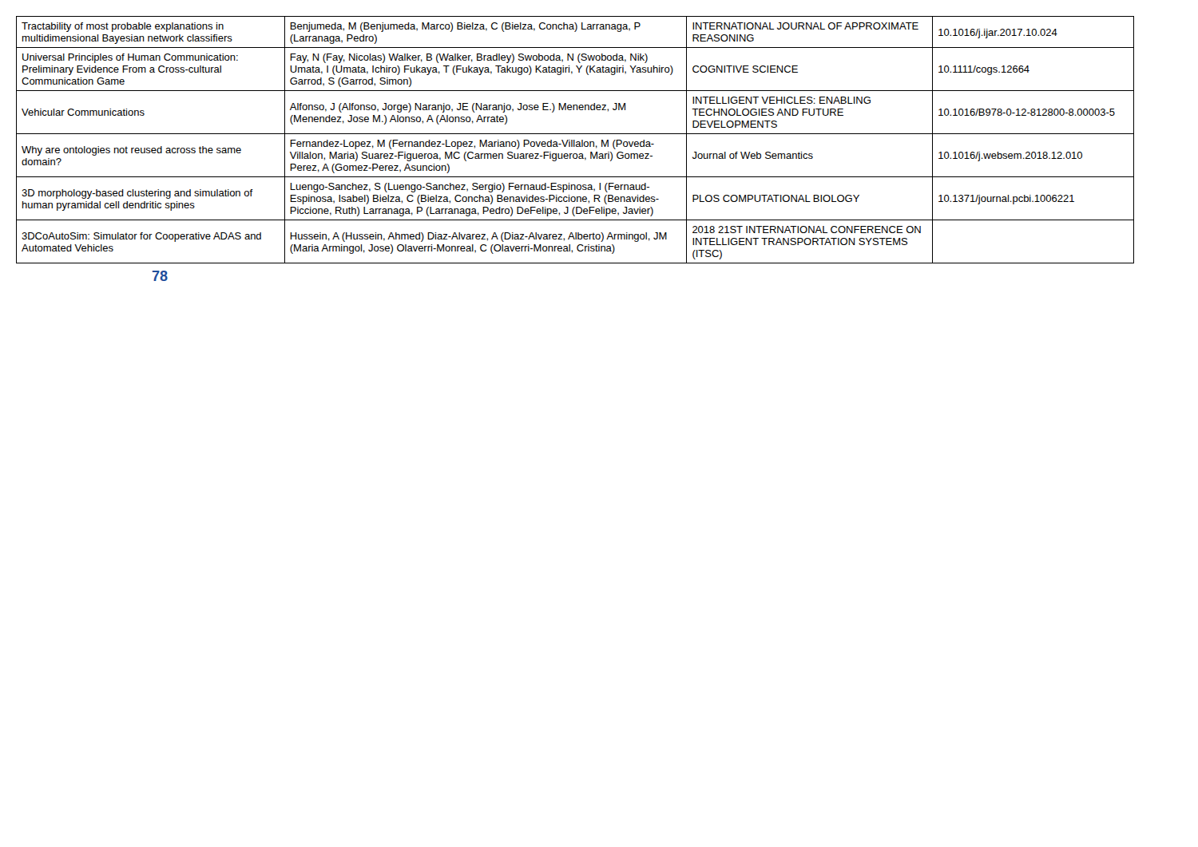| Tractability of most probable explanations in multidimensional Bayesian network classifiers | Benjumeda, M (Benjumeda, Marco) Bielza, C (Bielza, Concha) Larranaga, P (Larranaga, Pedro) | INTERNATIONAL JOURNAL OF APPROXIMATE REASONING | 10.1016/j.ijar.2017.10.024 |
| Universal Principles of Human Communication: Preliminary Evidence From a Cross-cultural Communication Game | Fay, N (Fay, Nicolas) Walker, B (Walker, Bradley) Swoboda, N (Swoboda, Nik) Umata, I (Umata, Ichiro) Fukaya, T (Fukaya, Takugo) Katagiri, Y (Katagiri, Yasuhiro) Garrod, S (Garrod, Simon) | COGNITIVE SCIENCE | 10.1111/cogs.12664 |
| Vehicular Communications | Alfonso, J (Alfonso, Jorge) Naranjo, JE (Naranjo, Jose E.) Menendez, JM (Menendez, Jose M.) Alonso, A (Alonso, Arrate) | INTELLIGENT VEHICLES: ENABLING TECHNOLOGIES AND FUTURE DEVELOPMENTS | 10.1016/B978-0-12-812800-8.00003-5 |
| Why are ontologies not reused across the same domain? | Fernandez-Lopez, M (Fernandez-Lopez, Mariano) Poveda-Villalon, M (Poveda-Villalon, Maria) Suarez-Figueroa, MC (Carmen Suarez-Figueroa, Mari) Gomez-Perez, A (Gomez-Perez, Asuncion) | Journal of Web Semantics | 10.1016/j.websem.2018.12.010 |
| 3D morphology-based clustering and simulation of human pyramidal cell dendritic spines | Luengo-Sanchez, S (Luengo-Sanchez, Sergio) Fernaud-Espinosa, I (Fernaud-Espinosa, Isabel) Bielza, C (Bielza, Concha) Benavides-Piccione, R (Benavides-Piccione, Ruth) Larranaga, P (Larranaga, Pedro) DeFelipe, J (DeFelipe, Javier) | PLOS COMPUTATIONAL BIOLOGY | 10.1371/journal.pcbi.1006221 |
| 3DCoAutoSim: Simulator for Cooperative ADAS and Automated Vehicles | Hussein, A (Hussein, Ahmed) Diaz-Alvarez, A (Diaz-Alvarez, Alberto) Armingol, JM (Maria Armingol, Jose) Olaverri-Monreal, C (Olaverri-Monreal, Cristina) | 2018 21ST INTERNATIONAL CONFERENCE ON INTELLIGENT TRANSPORTATION SYSTEMS (ITSC) | |
78